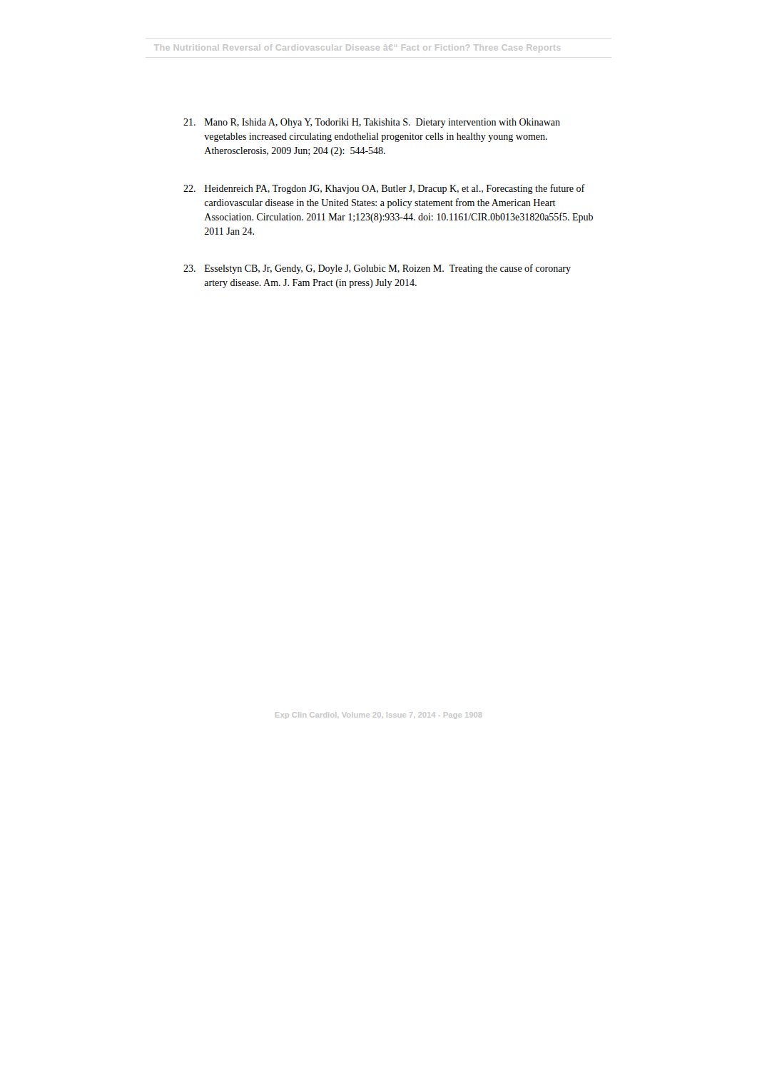The Nutritional Reversal of Cardiovascular Disease â€“ Fact or Fiction? Three Case Reports
21. Mano R, Ishida A, Ohya Y, Todoriki H, Takishita S. Dietary intervention with Okinawan vegetables increased circulating endothelial progenitor cells in healthy young women. Atherosclerosis, 2009 Jun; 204 (2): 544-548.
22. Heidenreich PA, Trogdon JG, Khavjou OA, Butler J, Dracup K, et al., Forecasting the future of cardiovascular disease in the United States: a policy statement from the American Heart Association. Circulation. 2011 Mar 1;123(8):933-44. doi: 10.1161/CIR.0b013e31820a55f5. Epub 2011 Jan 24.
23. Esselstyn CB, Jr, Gendy, G, Doyle J, Golubic M, Roizen M. Treating the cause of coronary artery disease. Am. J. Fam Pract (in press) July 2014.
Exp Clin Cardiol, Volume 20, Issue 7, 2014 - Page 1908